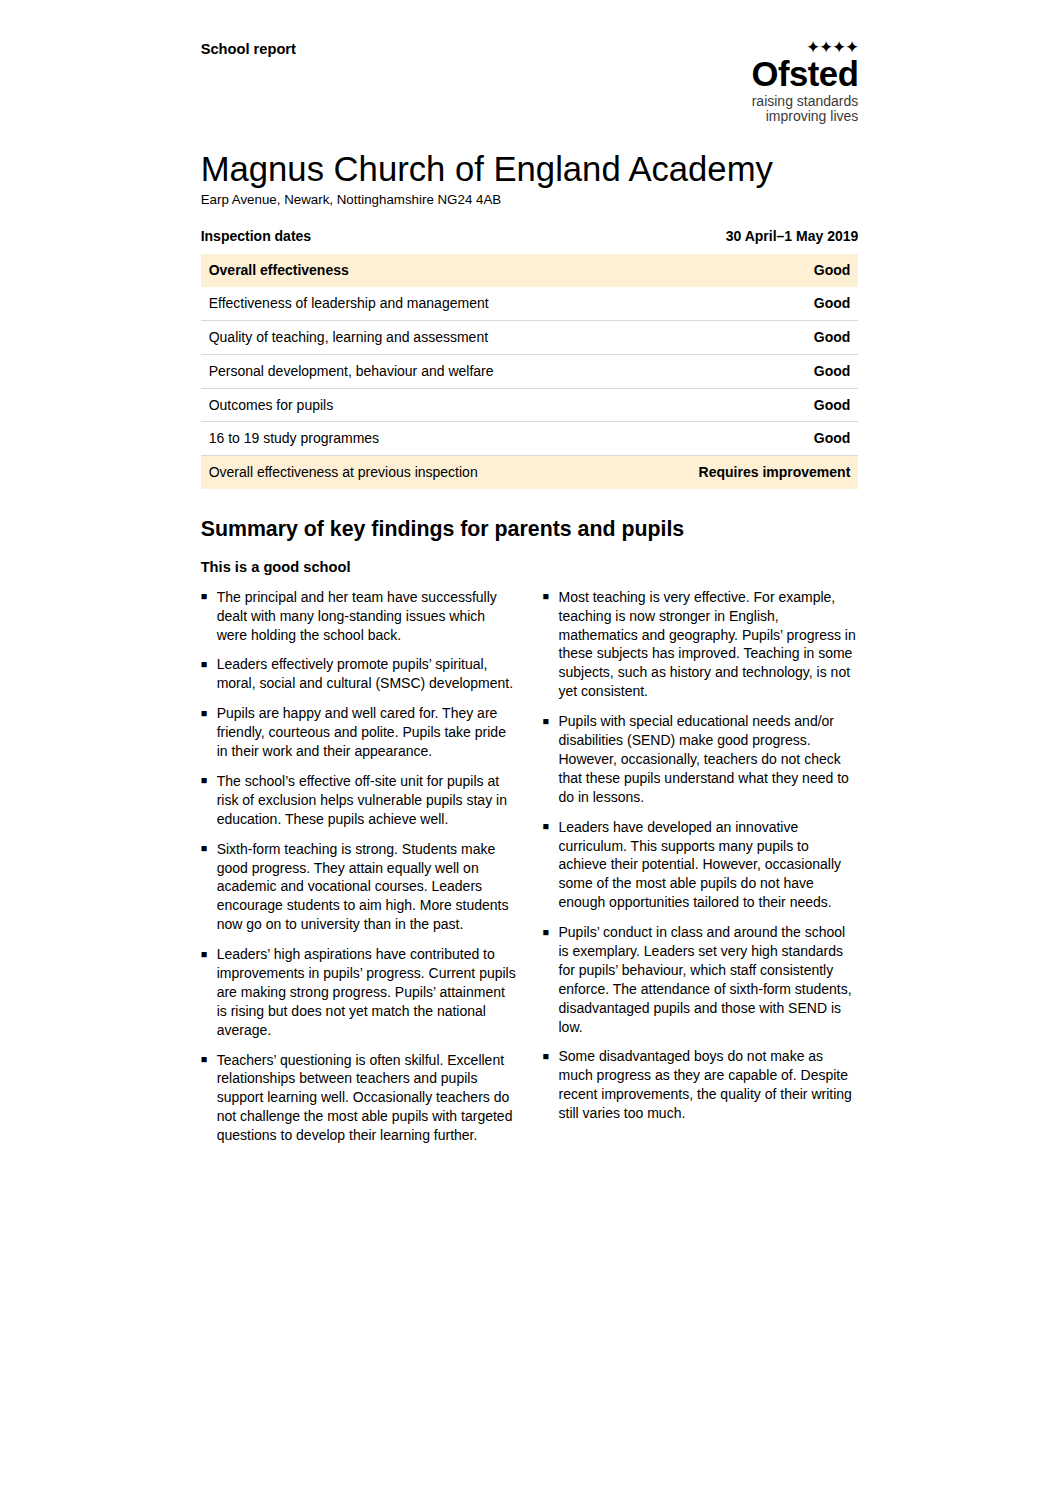School report
✦✦✦✦
Ofsted
raising standards
improving lives
Magnus Church of England Academy
Earp Avenue, Newark, Nottinghamshire NG24 4AB
Inspection dates 30 April–1 May 2019
| Overall effectiveness | Good |
| Effectiveness of leadership and management | Good |
| Quality of teaching, learning and assessment | Good |
| Personal development, behaviour and welfare | Good |
| Outcomes for pupils | Good |
| 16 to 19 study programmes | Good |
| Overall effectiveness at previous inspection | Requires improvement |
Summary of key findings for parents and pupils
This is a good school
The principal and her team have successfully dealt with many long-standing issues which were holding the school back.
Leaders effectively promote pupils’ spiritual, moral, social and cultural (SMSC) development.
Pupils are happy and well cared for. They are friendly, courteous and polite. Pupils take pride in their work and their appearance.
The school’s effective off-site unit for pupils at risk of exclusion helps vulnerable pupils stay in education. These pupils achieve well.
Sixth-form teaching is strong. Students make good progress. They attain equally well on academic and vocational courses. Leaders encourage students to aim high. More students now go on to university than in the past.
Leaders’ high aspirations have contributed to improvements in pupils’ progress. Current pupils are making strong progress. Pupils’ attainment is rising but does not yet match the national average.
Teachers’ questioning is often skilful. Excellent relationships between teachers and pupils support learning well. Occasionally teachers do not challenge the most able pupils with targeted questions to develop their learning further.
Most teaching is very effective. For example, teaching is now stronger in English, mathematics and geography. Pupils’ progress in these subjects has improved. Teaching in some subjects, such as history and technology, is not yet consistent.
Pupils with special educational needs and/or disabilities (SEND) make good progress. However, occasionally, teachers do not check that these pupils understand what they need to do in lessons.
Leaders have developed an innovative curriculum. This supports many pupils to achieve their potential. However, occasionally some of the most able pupils do not have enough opportunities tailored to their needs.
Pupils’ conduct in class and around the school is exemplary. Leaders set very high standards for pupils’ behaviour, which staff consistently enforce. The attendance of sixth-form students, disadvantaged pupils and those with SEND is low.
Some disadvantaged boys do not make as much progress as they are capable of. Despite recent improvements, the quality of their writing still varies too much.